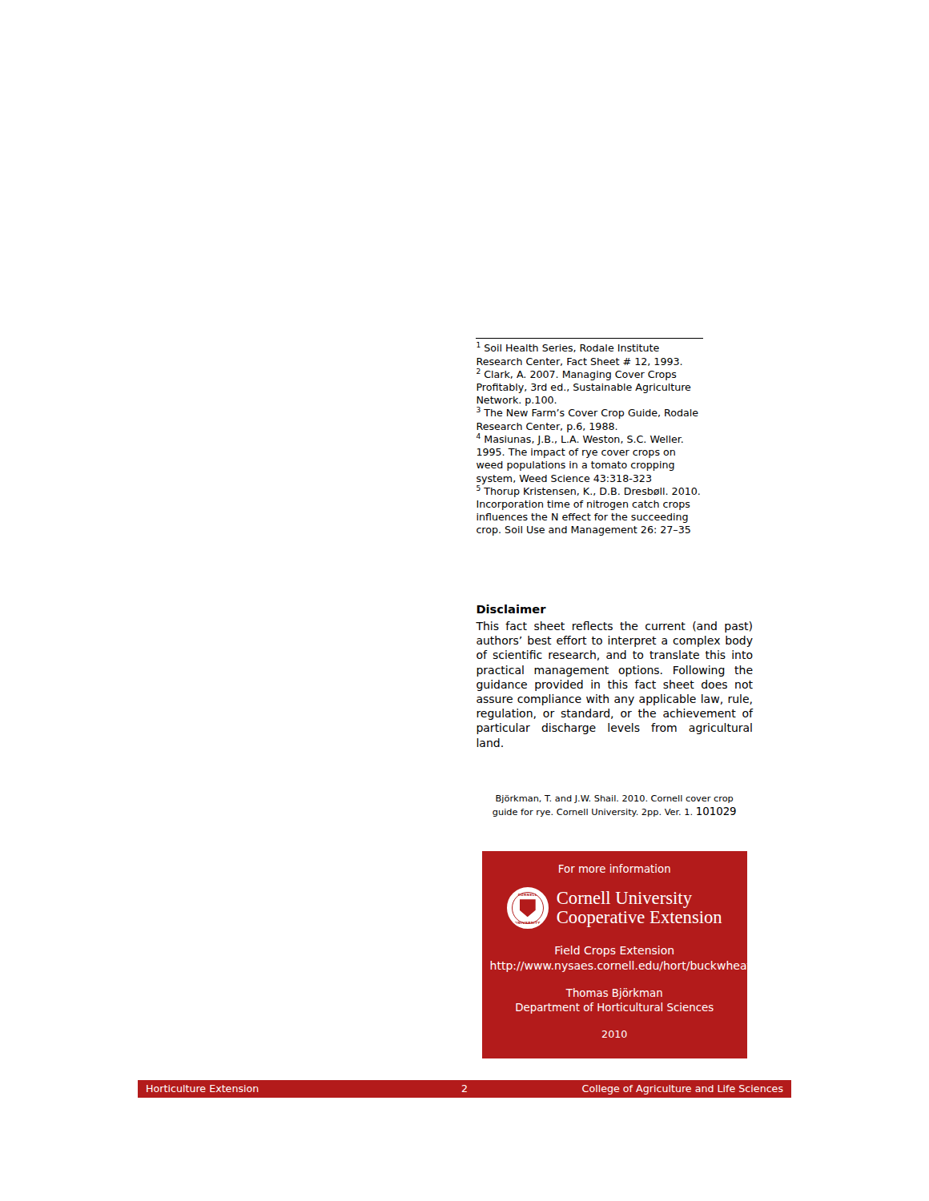1 Soil Health Series, Rodale Institute Research Center, Fact Sheet # 12, 1993.
2 Clark, A. 2007. Managing Cover Crops Profitably, 3rd ed., Sustainable Agriculture Network. p.100.
3 The New Farm’s Cover Crop Guide, Rodale Research Center, p.6, 1988.
4 Masiunas, J.B., L.A. Weston, S.C. Weller. 1995. The impact of rye cover crops on weed populations in a tomato cropping system, Weed Science 43:318-323
5 Thorup Kristensen, K., D.B. Dresbøll. 2010. Incorporation time of nitrogen catch crops influences the N effect for the succeeding crop. Soil Use and Management 26: 27–35
Disclaimer
This fact sheet reflects the current (and past) authors’ best effort to interpret a complex body of scientific research, and to translate this into practical management options. Following the guidance provided in this fact sheet does not assure compliance with any applicable law, rule, regulation, or standard, or the achievement of particular discharge levels from agricultural land.
Björkman, T. and J.W. Shail. 2010. Cornell cover crop guide for rye. Cornell University. 2pp. Ver. 1. 101029
For more information
CORNELL
UNIVERSITY
Cornell University
Cooperative Extension
Field Crops Extension
http://www.nysaes.cornell.edu/hort/buckwheat
Thomas Björkman
Department of Horticultural Sciences
2010
Horticulture Extension
2
College of Agriculture and Life Sciences